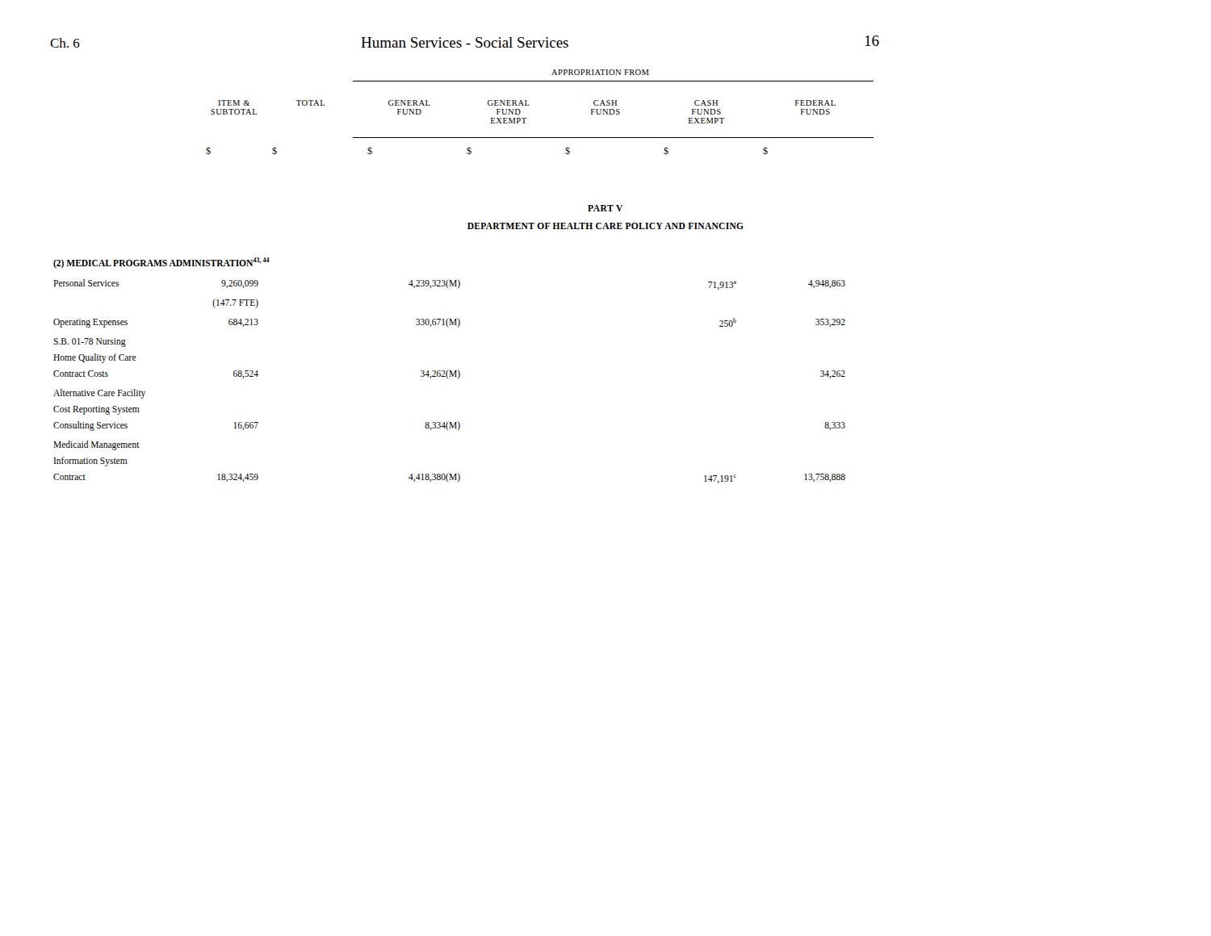Ch. 6
Human Services - Social Services
16
APPROPRIATION FROM
ITEM &
SUBTOTAL
TOTAL
GENERAL
FUND
GENERAL
FUND
EXEMPT
CASH
FUNDS
CASH
FUNDS
EXEMPT
FEDERAL
FUNDS
$
$
$
$
$
$
$
PART V
DEPARTMENT OF HEALTH CARE POLICY AND FINANCING
(2) MEDICAL PROGRAMS ADMINISTRATION43, 44
Personal Services
9,260,099
4,239,323(M)
71,913a
4,948,863
(147.7 FTE)
Operating Expenses
684,213
330,671(M)
250b
353,292
S.B. 01-78 Nursing
Home Quality of Care
Contract Costs
68,524
34,262(M)
34,262
Alternative Care Facility
Cost Reporting System
Consulting Services
16,667
8,334(M)
8,333
Medicaid Management
Information System
Contract
18,324,459
4,418,380(M)
147,191c
13,758,888